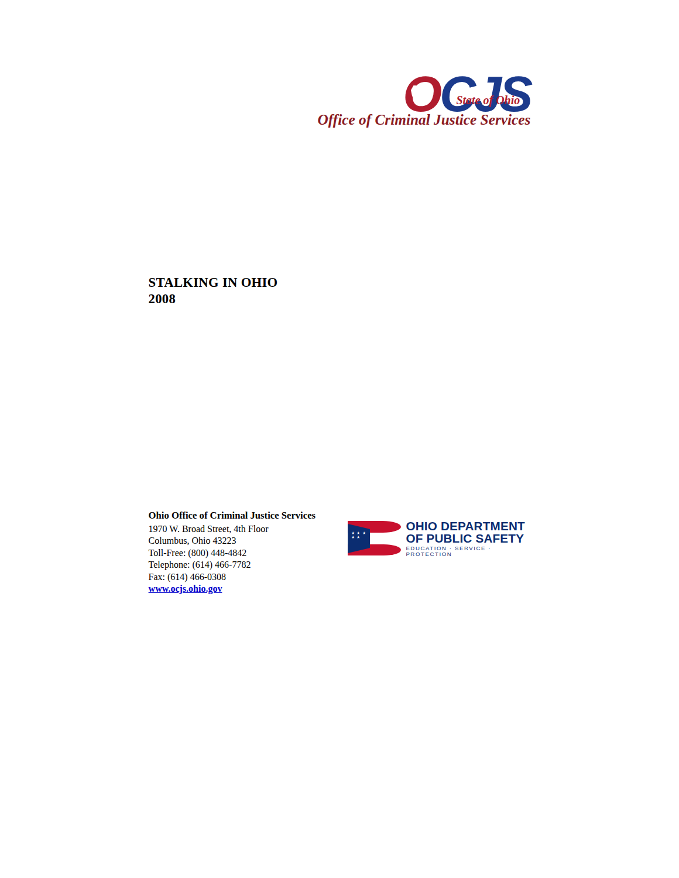OCJS
State of Ohio
Office of Criminal Justice Services
STALKING IN OHIO
2008
Ohio Office of Criminal Justice Services
1970 W. Broad Street, 4th Floor
Columbus, Ohio 43223
Toll-Free: (800) 448-4842
Telephone: (614) 466-7782
Fax: (614) 466-0308
www.ocjs.ohio.gov
★ ★ ★
★ ★
OHIO DEPARTMENT OF PUBLIC SAFETY EDUCATION · SERVICE · PROTECTION